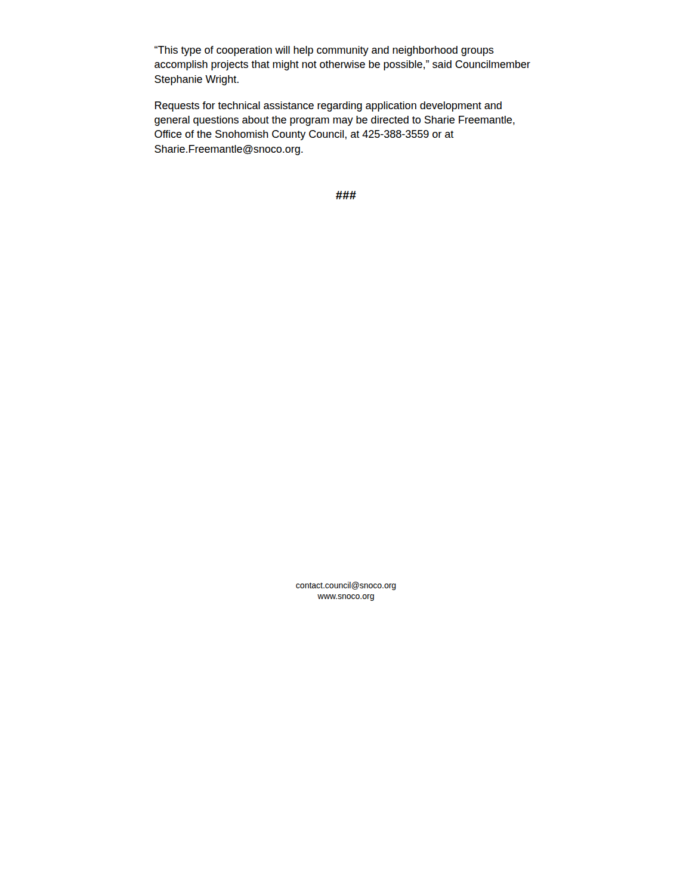“This type of cooperation will help community and neighborhood groups accomplish projects that might not otherwise be possible,” said Councilmember Stephanie Wright.
Requests for technical assistance regarding application development and general questions about the program may be directed to Sharie Freemantle, Office of the Snohomish County Council, at 425-388-3559 or at Sharie.Freemantle@snoco.org.
###
contact.council@snoco.org
www.snoco.org